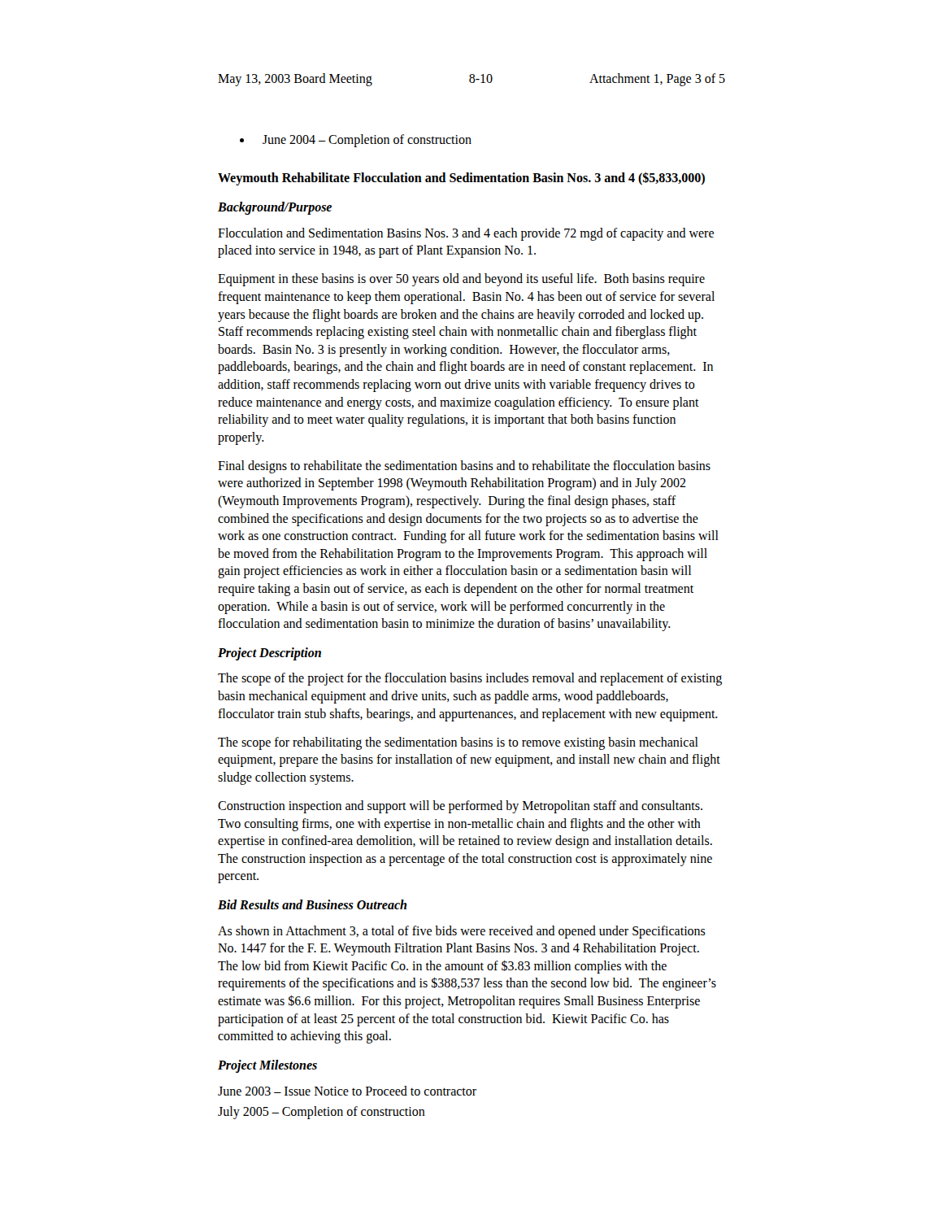May 13, 2003 Board Meeting
8-10
Attachment 1, Page 3 of 5
June 2004 – Completion of construction
Weymouth Rehabilitate Flocculation and Sedimentation Basin Nos. 3 and 4 ($5,833,000)
Background/Purpose
Flocculation and Sedimentation Basins Nos. 3 and 4 each provide 72 mgd of capacity and were placed into service in 1948, as part of Plant Expansion No. 1.
Equipment in these basins is over 50 years old and beyond its useful life. Both basins require frequent maintenance to keep them operational. Basin No. 4 has been out of service for several years because the flight boards are broken and the chains are heavily corroded and locked up. Staff recommends replacing existing steel chain with nonmetallic chain and fiberglass flight boards. Basin No. 3 is presently in working condition. However, the flocculator arms, paddleboards, bearings, and the chain and flight boards are in need of constant replacement. In addition, staff recommends replacing worn out drive units with variable frequency drives to reduce maintenance and energy costs, and maximize coagulation efficiency. To ensure plant reliability and to meet water quality regulations, it is important that both basins function properly.
Final designs to rehabilitate the sedimentation basins and to rehabilitate the flocculation basins were authorized in September 1998 (Weymouth Rehabilitation Program) and in July 2002 (Weymouth Improvements Program), respectively. During the final design phases, staff combined the specifications and design documents for the two projects so as to advertise the work as one construction contract. Funding for all future work for the sedimentation basins will be moved from the Rehabilitation Program to the Improvements Program. This approach will gain project efficiencies as work in either a flocculation basin or a sedimentation basin will require taking a basin out of service, as each is dependent on the other for normal treatment operation. While a basin is out of service, work will be performed concurrently in the flocculation and sedimentation basin to minimize the duration of basins’ unavailability.
Project Description
The scope of the project for the flocculation basins includes removal and replacement of existing basin mechanical equipment and drive units, such as paddle arms, wood paddleboards, flocculator train stub shafts, bearings, and appurtenances, and replacement with new equipment.
The scope for rehabilitating the sedimentation basins is to remove existing basin mechanical equipment, prepare the basins for installation of new equipment, and install new chain and flight sludge collection systems.
Construction inspection and support will be performed by Metropolitan staff and consultants. Two consulting firms, one with expertise in non-metallic chain and flights and the other with expertise in confined-area demolition, will be retained to review design and installation details. The construction inspection as a percentage of the total construction cost is approximately nine percent.
Bid Results and Business Outreach
As shown in Attachment 3, a total of five bids were received and opened under Specifications No. 1447 for the F. E. Weymouth Filtration Plant Basins Nos. 3 and 4 Rehabilitation Project. The low bid from Kiewit Pacific Co. in the amount of $3.83 million complies with the requirements of the specifications and is $388,537 less than the second low bid. The engineer’s estimate was $6.6 million. For this project, Metropolitan requires Small Business Enterprise participation of at least 25 percent of the total construction bid. Kiewit Pacific Co. has committed to achieving this goal.
Project Milestones
June 2003 – Issue Notice to Proceed to contractor
July 2005 – Completion of construction